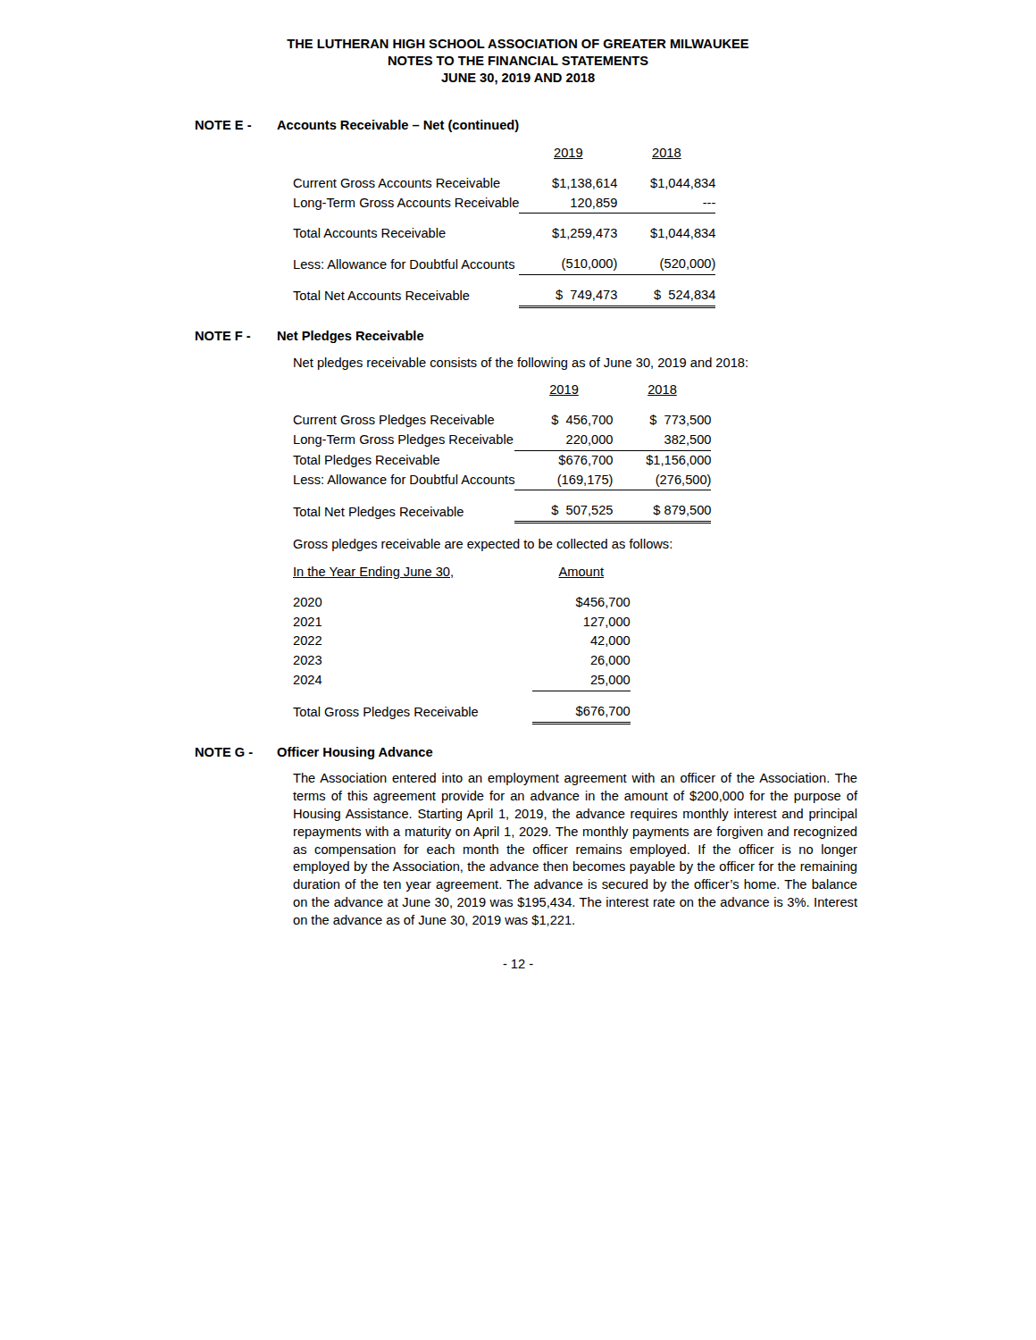THE LUTHERAN HIGH SCHOOL ASSOCIATION OF GREATER MILWAUKEE
NOTES TO THE FINANCIAL STATEMENTS
JUNE 30, 2019 AND 2018
NOTE E -
Accounts Receivable – Net (continued)
| | 2019 | 2018 |
| Current Gross Accounts Receivable | $1,138,614 | $1,044,834 |
| Long-Term Gross Accounts Receivable | 120,859 | --- |
| Total Accounts Receivable | $1,259,473 | $1,044,834 |
| Less: Allowance for Doubtful Accounts | (510,000) | (520,000) |
| Total Net Accounts Receivable | $ 749,473 | $ 524,834 |
NOTE F -
Net Pledges Receivable
Net pledges receivable consists of the following as of June 30, 2019 and 2018:
| | 2019 | 2018 |
| Current Gross Pledges Receivable | $ 456,700 | $ 773,500 |
| Long-Term Gross Pledges Receivable | 220,000 | 382,500 |
| Total Pledges Receivable | $676,700 | $1,156,000 |
| Less: Allowance for Doubtful Accounts | (169,175) | (276,500) |
| Total Net Pledges Receivable | $ 507,525 | $ 879,500 |
Gross pledges receivable are expected to be collected as follows:
| In the Year Ending June 30, | Amount |
| 2020 | $456,700 |
| 2021 | 127,000 |
| 2022 | 42,000 |
| 2023 | 26,000 |
| 2024 | 25,000 |
| Total Gross Pledges Receivable | $676,700 |
NOTE G -
Officer Housing Advance
The Association entered into an employment agreement with an officer of the Association. The terms of this agreement provide for an advance in the amount of $200,000 for the purpose of Housing Assistance. Starting April 1, 2019, the advance requires monthly interest and principal repayments with a maturity on April 1, 2029. The monthly payments are forgiven and recognized as compensation for each month the officer remains employed. If the officer is no longer employed by the Association, the advance then becomes payable by the officer for the remaining duration of the ten year agreement. The advance is secured by the officer’s home. The balance on the advance at June 30, 2019 was $195,434. The interest rate on the advance is 3%. Interest on the advance as of June 30, 2019 was $1,221.
- 12 -